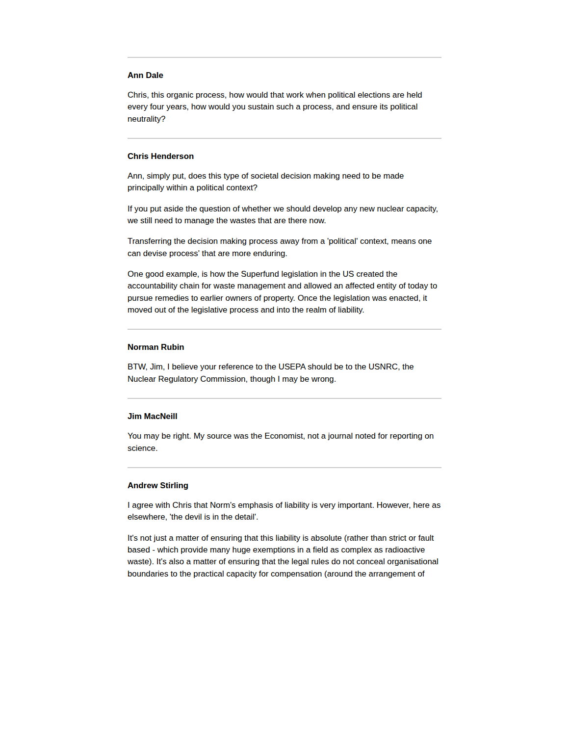Ann Dale
Chris, this organic process, how would that work when political elections are held every four years, how would you sustain such a process, and ensure its political neutrality?
Chris Henderson
Ann, simply put, does this type of societal decision making need to be made principally within a political context?
If you put aside the question of whether we should develop any new nuclear capacity, we still need to manage the wastes that are there now.
Transferring the decision making process away from a 'political' context, means one can devise process' that are more enduring.
One good example, is how the Superfund legislation in the US created the accountability chain for waste management and allowed an affected entity of today to pursue remedies to earlier owners of property. Once the legislation was enacted, it moved out of the legislative process and into the realm of liability.
Norman Rubin
BTW, Jim, I believe your reference to the USEPA should be to the USNRC, the Nuclear Regulatory Commission, though I may be wrong.
Jim MacNeill
You may be right. My source was the Economist, not a journal noted for reporting on science.
Andrew Stirling
I agree with Chris that Norm's emphasis of liability is very important. However, here as elsewhere, 'the devil is in the detail'.
It's not just a matter of ensuring that this liability is absolute (rather than strict or fault based - which provide many huge exemptions in a field as complex as radioactive waste). It's also a matter of ensuring that the legal rules do not conceal organisational boundaries to the practical capacity for compensation (around the arrangement of